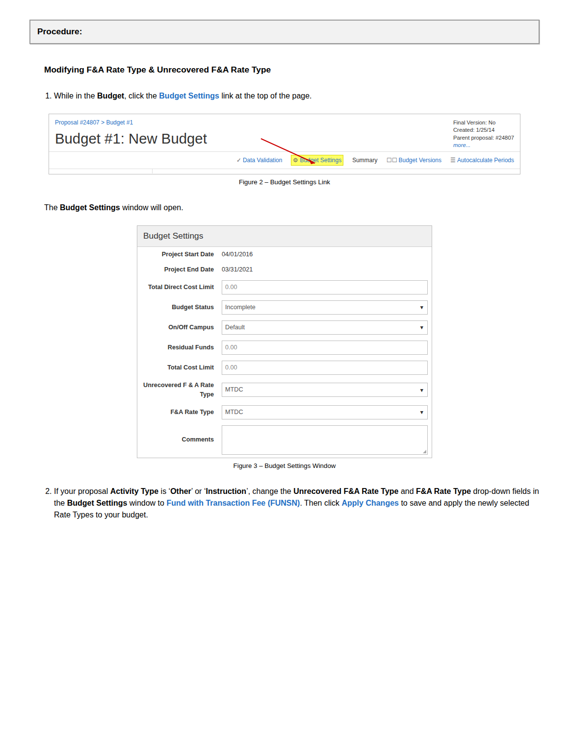Procedure:
Modifying F&A Rate Type & Unrecovered F&A Rate Type
While in the Budget, click the Budget Settings link at the top of the page.
Proposal #24807 > Budget #1
Budget #1: New Budget
Final Version: No
Created: 1/25/14
Parent proposal: #24807
more...
✓Data Validation ⚙Budget Settings Summary ☐☐Budget Versions ☰Autocalculate Periods
Figure 2 – Budget Settings Link
The Budget Settings window will open.
Budget Settings
| Project Start Date | 04/01/2016 |
| Project End Date | 03/31/2021 |
| Total Direct Cost Limit | 0.00 |
| Budget Status | Incomplete ▼ |
| On/Off Campus | Default ▼ |
| Residual Funds | 0.00 |
| Total Cost Limit | 0.00 |
| Unrecovered F & A Rate Type | MTDC ▼ |
| F&A Rate Type | MTDC ▼ |
| Comments | |
Figure 3 – Budget Settings Window
If your proposal Activity Type is ‘Other’ or ‘Instruction’, change the Unrecovered F&A Rate Type and F&A Rate Type drop-down fields in the Budget Settings window to Fund with Transaction Fee (FUNSN). Then click Apply Changes to save and apply the newly selected Rate Types to your budget.